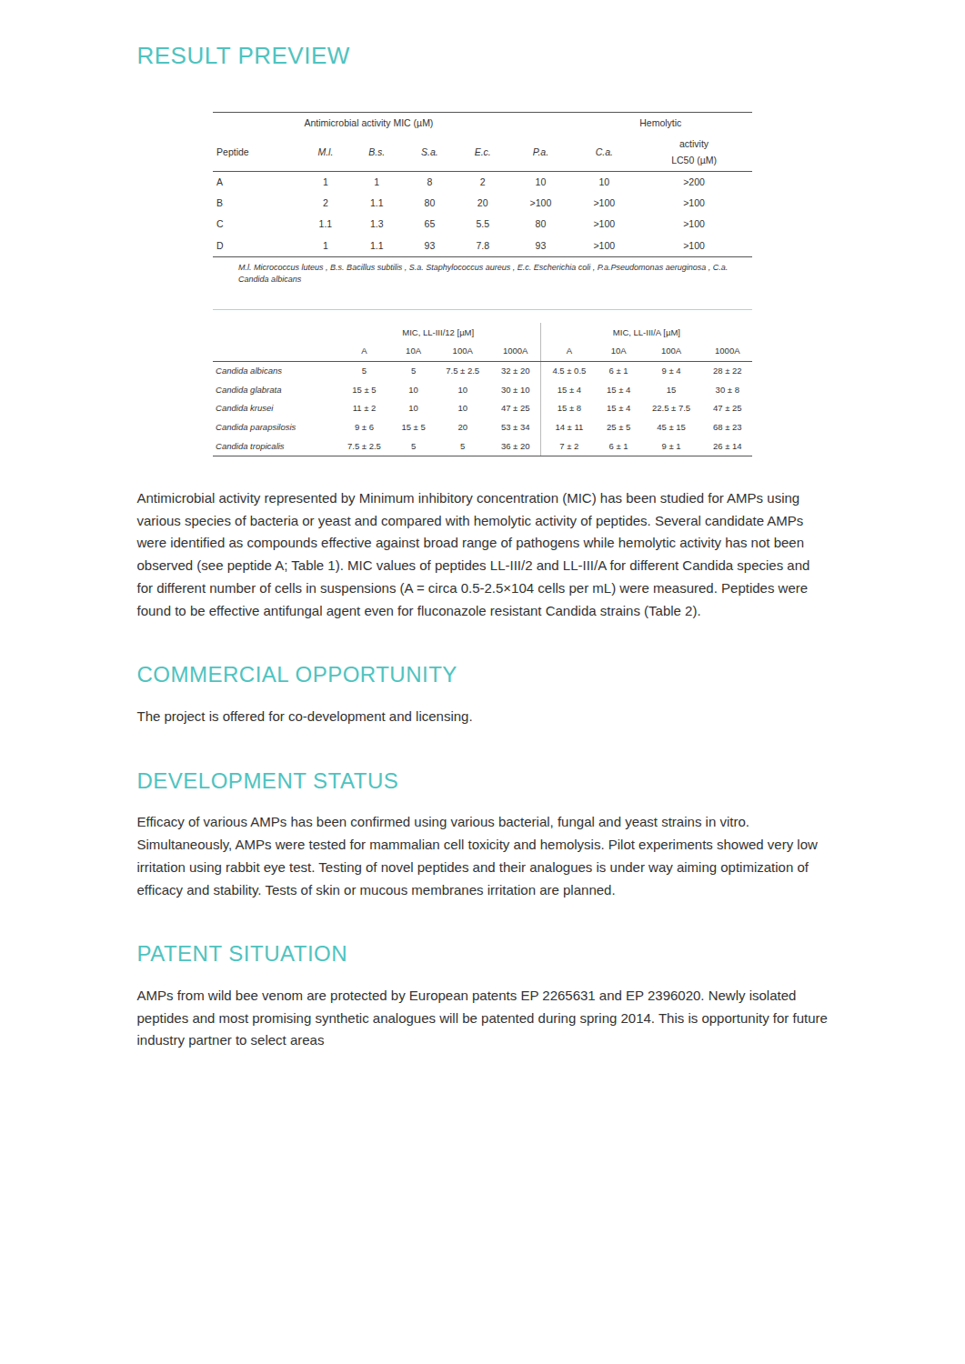RESULT PREVIEW
| | Antimicrobial activity MIC (µM) | Hemolytic |
| --- | --- | --- |
| Peptide | M.l. | B.s. | S.a. | E.c. | P.a. | C.a. | activity LC50 (µM) |
| A | 1 | 1 | 8 | 2 | 10 | 10 | >200 |
| B | 2 | 1.1 | 80 | 20 | >100 | >100 | >100 |
| C | 1.1 | 1.3 | 65 | 5.5 | 80 | >100 | >100 |
| D | 1 | 1.1 | 93 | 7.8 | 93 | >100 | >100 |
M.l. Micrococcus luteus , B.s. Bacillus subtilis , S.a. Staphylococcus aureus , E.c. Escherichia coli , P.a.Pseudomonas aeruginosa , C.a. Candida albicans
| | MIC, LL-III/12 [µM] | MIC, LL-III/A [µM] |
| --- | --- | --- |
| | A | 10A | 100A | 1000A | A | 10A | 100A | 1000A |
| Candida albicans | 5 | 5 | 7.5 ± 2.5 | 32 ± 20 | 4.5 ± 0.5 | 6 ± 1 | 9 ± 4 | 28 ± 22 |
| Candida glabrata | 15 ± 5 | 10 | 10 | 30 ± 10 | 15 ± 4 | 15 ± 4 | 15 | 30 ± 8 |
| Candida krusei | 11 ± 2 | 10 | 10 | 47 ± 25 | 15 ± 8 | 15 ± 4 | 22.5 ± 7.5 | 47 ± 25 |
| Candida parapsilosis | 9 ± 6 | 15 ± 5 | 20 | 53 ± 34 | 14 ± 11 | 25 ± 5 | 45 ± 15 | 68 ± 23 |
| Candida tropicalis | 7.5 ± 2.5 | 5 | 5 | 36 ± 20 | 7 ± 2 | 6 ± 1 | 9 ± 1 | 26 ± 14 |
Antimicrobial activity represented by Minimum inhibitory concentration (MIC) has been studied for AMPs using various species of bacteria or yeast and compared with hemolytic activity of peptides. Several candidate AMPs were identified as compounds effective against broad range of pathogens while hemolytic activity has not been observed (see peptide A; Table 1). MIC values of peptides LL-III/2 and LL-III/A for different Candida species and for different number of cells in suspensions (A = circa 0.5-2.5×104 cells per mL) were measured. Peptides were found to be effective antifungal agent even for fluconazole resistant Candida strains (Table 2).
COMMERCIAL OPPORTUNITY
The project is offered for co-development and licensing.
DEVELOPMENT STATUS
Efficacy of various AMPs has been confirmed using various bacterial, fungal and yeast strains in vitro. Simultaneously, AMPs were tested for mammalian cell toxicity and hemolysis. Pilot experiments showed very low irritation using rabbit eye test. Testing of novel peptides and their analogues is under way aiming optimization of efficacy and stability. Tests of skin or mucous membranes irritation are planned.
PATENT SITUATION
AMPs from wild bee venom are protected by European patents EP 2265631 and EP 2396020. Newly isolated peptides and most promising synthetic analogues will be patented during spring 2014. This is opportunity for future industry partner to select areas